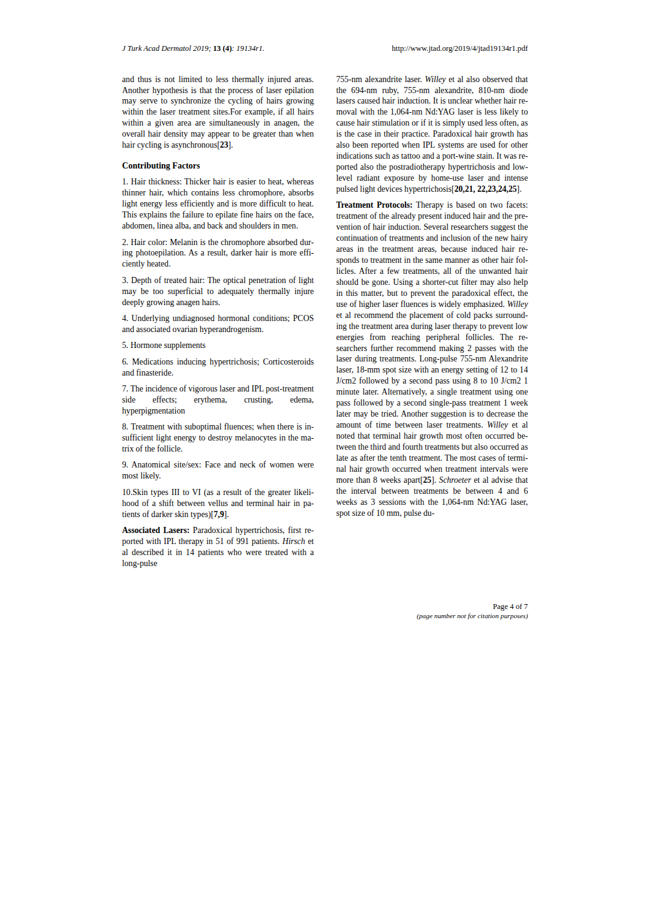J Turk Acad Dermatol 2019; 13 (4): 19134r1.
http://www.jtad.org/2019/4/jtad19134r1.pdf
and thus is not limited to less thermally injured areas. Another hypothesis is that the process of laser epilation may serve to synchronize the cycling of hairs growing within the laser treatment sites.For example, if all hairs within a given area are simultaneously in anagen, the overall hair density may appear to be greater than when hair cycling is asynchronous[23].
Contributing Factors
1. Hair thickness: Thicker hair is easier to heat, whereas thinner hair, which contains less chromophore, absorbs light energy less efficiently and is more difficult to heat. This explains the failure to epilate fine hairs on the face, abdomen, linea alba, and back and shoulders in men.
2. Hair color: Melanin is the chromophore absorbed during photoepilation. As a result, darker hair is more efficiently heated.
3. Depth of treated hair: The optical penetration of light may be too superficial to adequately thermally injure deeply growing anagen hairs.
4. Underlying undiagnosed hormonal conditions; PCOS and associated ovarian hyperandrogenism.
5. Hormone supplements
6. Medications inducing hypertrichosis; Corticosteroids and finasteride.
7. The incidence of vigorous laser and IPL post-treatment side effects; erythema, crusting, edema, hyperpigmentation
8. Treatment with suboptimal fluences; when there is insufficient light energy to destroy melanocytes in the matrix of the follicle.
9. Anatomical site/sex: Face and neck of women were most likely.
10.Skin types III to VI (as a result of the greater likelihood of a shift between vellus and terminal hair in patients of darker skin types)[7,9].
Associated Lasers: Paradoxical hypertrichosis, first reported with IPL therapy in 51 of 991 patients. Hirsch et al described it in 14 patients who were treated with a long-pulse
755-nm alexandrite laser. Willey et al also observed that the 694-nm ruby, 755-nm alexandrite, 810-nm diode lasers caused hair induction. It is unclear whether hair removal with the 1,064-nm Nd:YAG laser is less likely to cause hair stimulation or if it is simply used less often, as is the case in their practice. Paradoxical hair growth has also been reported when IPL systems are used for other indications such as tattoo and a port-wine stain. It was reported also the postradiotherapy hypertrichosis and low-level radiant exposure by home-use laser and intense pulsed light devices hypertrichosis[20,21, 22,23,24,25].
Treatment Protocols: Therapy is based on two facets: treatment of the already present induced hair and the prevention of hair induction. Several researchers suggest the continuation of treatments and inclusion of the new hairy areas in the treatment areas, because induced hair responds to treatment in the same manner as other hair follicles. After a few treatments, all of the unwanted hair should be gone. Using a shorter-cut filter may also help in this matter, but to prevent the paradoxical effect, the use of higher laser fluences is widely emphasized. Willey et al recommend the placement of cold packs surrounding the treatment area during laser therapy to prevent low energies from reaching peripheral follicles. The researchers further recommend making 2 passes with the laser during treatments. Long-pulse 755-nm Alexandrite laser, 18-mm spot size with an energy setting of 12 to 14 J/cm2 followed by a second pass using 8 to 10 J/cm2 1 minute later. Alternatively, a single treatment using one pass followed by a second single-pass treatment 1 week later may be tried. Another suggestion is to decrease the amount of time between laser treatments. Willey et al noted that terminal hair growth most often occurred between the third and fourth treatments but also occurred as late as after the tenth treatment. The most cases of terminal hair growth occurred when treatment intervals were more than 8 weeks apart[25]. Schroeter et al advise that the interval between treatments be between 4 and 6 weeks as 3 sessions with the 1,064-nm Nd:YAG laser, spot size of 10 mm, pulse du-
Page 4 of 7
(page number not for citation purposes)